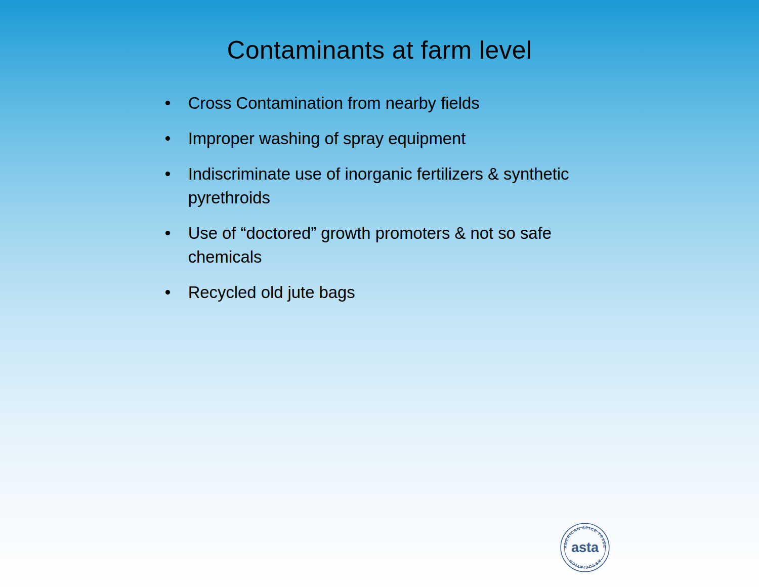Contaminants at farm level
Cross Contamination from nearby fields
Improper washing of spray equipment
Indiscriminate use of inorganic fertilizers & synthetic pyrethroids
Use of “doctored” growth promoters & not so safe chemicals
Recycled old jute bags
AMERICAN SPICE TRADE ASSOCIATION asta